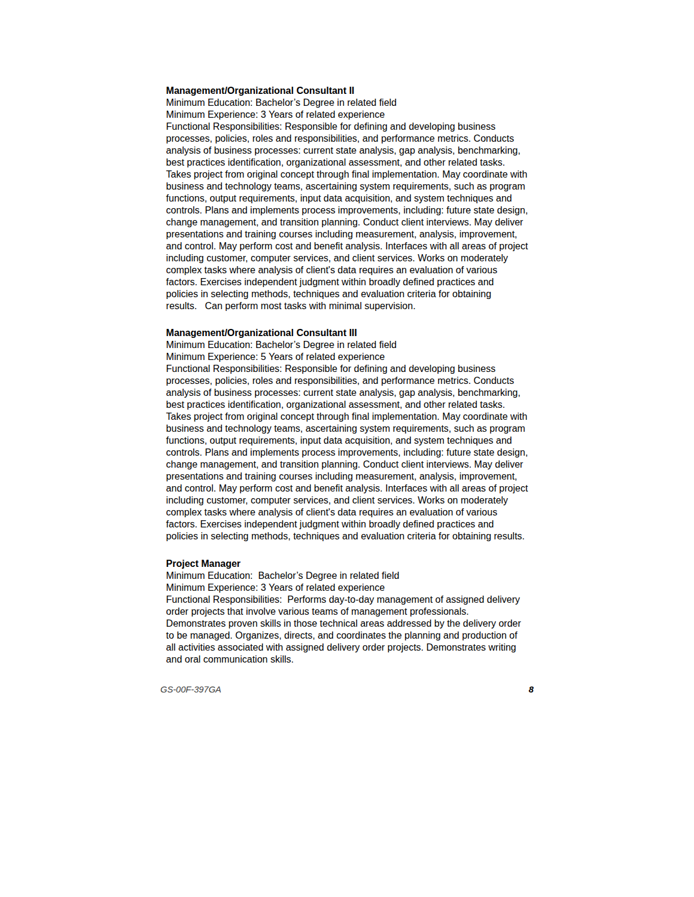Management/Organizational Consultant II
Minimum Education: Bachelor’s Degree in related field
Minimum Experience: 3 Years of related experience
Functional Responsibilities: Responsible for defining and developing business processes, policies, roles and responsibilities, and performance metrics. Conducts analysis of business processes: current state analysis, gap analysis, benchmarking, best practices identification, organizational assessment, and other related tasks. Takes project from original concept through final implementation. May coordinate with business and technology teams, ascertaining system requirements, such as program functions, output requirements, input data acquisition, and system techniques and controls. Plans and implements process improvements, including: future state design, change management, and transition planning. Conduct client interviews. May deliver presentations and training courses including measurement, analysis, improvement, and control. May perform cost and benefit analysis. Interfaces with all areas of project including customer, computer services, and client services. Works on moderately complex tasks where analysis of client's data requires an evaluation of various factors. Exercises independent judgment within broadly defined practices and policies in selecting methods, techniques and evaluation criteria for obtaining results. Can perform most tasks with minimal supervision.
Management/Organizational Consultant III
Minimum Education: Bachelor’s Degree in related field
Minimum Experience: 5 Years of related experience
Functional Responsibilities: Responsible for defining and developing business processes, policies, roles and responsibilities, and performance metrics. Conducts analysis of business processes: current state analysis, gap analysis, benchmarking, best practices identification, organizational assessment, and other related tasks. Takes project from original concept through final implementation. May coordinate with business and technology teams, ascertaining system requirements, such as program functions, output requirements, input data acquisition, and system techniques and controls. Plans and implements process improvements, including: future state design, change management, and transition planning. Conduct client interviews. May deliver presentations and training courses including measurement, analysis, improvement, and control. May perform cost and benefit analysis. Interfaces with all areas of project including customer, computer services, and client services. Works on moderately complex tasks where analysis of client's data requires an evaluation of various factors. Exercises independent judgment within broadly defined practices and policies in selecting methods, techniques and evaluation criteria for obtaining results.
Project Manager
Minimum Education: Bachelor’s Degree in related field
Minimum Experience: 3 Years of related experience
Functional Responsibilities: Performs day-to-day management of assigned delivery order projects that involve various teams of management professionals. Demonstrates proven skills in those technical areas addressed by the delivery order to be managed. Organizes, directs, and coordinates the planning and production of all activities associated with assigned delivery order projects. Demonstrates writing and oral communication skills.
GS-00F-397GA 8